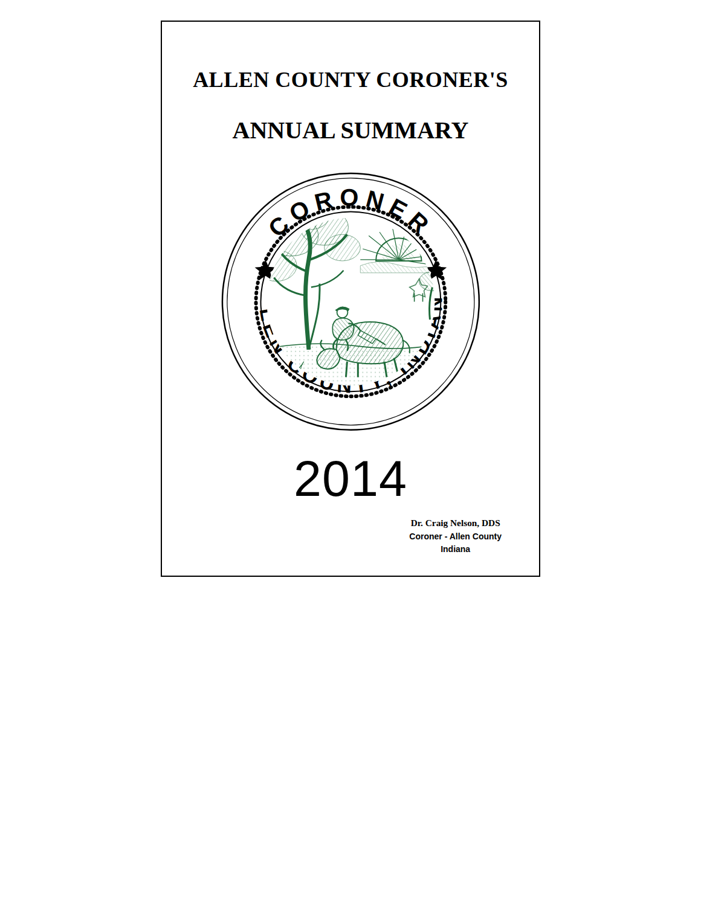ALLEN COUNTY CORONER'S
ANNUAL SUMMARY
CORONER ALLEN COUNTY, INDIANA
2014
Dr. Craig Nelson, DDS
Coroner - Allen County
Indiana